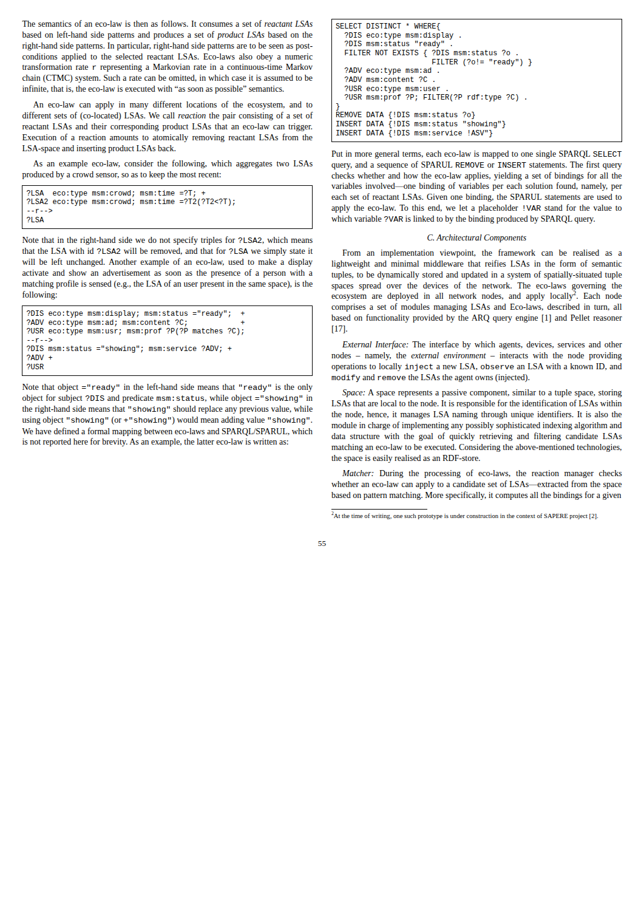The semantics of an eco-law is then as follows. It consumes a set of reactant LSAs based on left-hand side patterns and produces a set of product LSAs based on the right-hand side patterns. In particular, right-hand side patterns are to be seen as post-conditions applied to the selected reactant LSAs. Eco-laws also obey a numeric transformation rate r representing a Markovian rate in a continuous-time Markov chain (CTMC) system. Such a rate can be omitted, in which case it is assumed to be infinite, that is, the eco-law is executed with “as soon as possible” semantics.
An eco-law can apply in many different locations of the ecosystem, and to different sets of (co-located) LSAs. We call reaction the pair consisting of a set of reactant LSAs and their corresponding product LSAs that an eco-law can trigger. Execution of a reaction amounts to atomically removing reactant LSAs from the LSA-space and inserting product LSAs back.
As an example eco-law, consider the following, which aggregates two LSAs produced by a crowd sensor, so as to keep the most recent:
?LSA  eco:type msm:crowd; msm:time =?T; +
?LSA2 eco:type msm:crowd; msm:time =?T2(?T2<?T);
--r-->
?LSA
Note that in the right-hand side we do not specify triples for ?LSA2, which means that the LSA with id ?LSA2 will be removed, and that for ?LSA we simply state it will be left unchanged. Another example of an eco-law, used to make a display activate and show an advertisement as soon as the presence of a person with a matching profile is sensed (e.g., the LSA of an user present in the same space), is the following:
?DIS eco:type msm:display; msm:status ="ready";  +
?ADV eco:type msm:ad; msm:content ?C;            +
?USR eco:type msm:usr; msm:prof ?P(?P matches ?C);
--r-->
?DIS msm:status ="showing"; msm:service ?ADV; +
?ADV +
?USR
Note that object ="ready" in the left-hand side means that "ready" is the only object for subject ?DIS and predicate msm:status, while object ="showing" in the right-hand side means that "showing" should replace any previous value, while using object "showing" (or +"showing") would mean adding value "showing". We have defined a formal mapping between eco-laws and SPARQL/SPARUL, which is not reported here for brevity. As an example, the latter eco-law is written as:
SELECT DISTINCT * WHERE{
  ?DIS eco:type msm:display .
  ?DIS msm:status "ready" .
  FILTER NOT EXISTS { ?DIS msm:status ?o .
                      FILTER (?o!= "ready") }
  ?ADV eco:type msm:ad .
  ?ADV msm:content ?C .
  ?USR eco:type msm:user .
  ?USR msm:prof ?P; FILTER(?P rdf:type ?C) .
}
REMOVE DATA {!DIS msm:status ?o}
INSERT DATA {!DIS msm:status "showing"}
INSERT DATA {!DIS msm:service !ASV"}
Put in more general terms, each eco-law is mapped to one single SPARQL SELECT query, and a sequence of SPARUL REMOVE or INSERT statements. The first query checks whether and how the eco-law applies, yielding a set of bindings for all the variables involved—one binding of variables per each solution found, namely, per each set of reactant LSAs. Given one binding, the SPARUL statements are used to apply the eco-law. To this end, we let a placeholder !VAR stand for the value to which variable ?VAR is linked to by the binding produced by SPARQL query.
C. Architectural Components
From an implementation viewpoint, the framework can be realised as a lightweight and minimal middleware that reifies LSAs in the form of semantic tuples, to be dynamically stored and updated in a system of spatially-situated tuple spaces spread over the devices of the network. The eco-laws governing the ecosystem are deployed in all network nodes, and apply locally2. Each node comprises a set of modules managing LSAs and Eco-laws, described in turn, all based on functionality provided by the ARQ query engine [1] and Pellet reasoner [17].
External Interface: The interface by which agents, devices, services and other nodes – namely, the external environment – interacts with the node providing operations to locally inject a new LSA, observe an LSA with a known ID, and modify and remove the LSAs the agent owns (injected).
Space: A space represents a passive component, similar to a tuple space, storing LSAs that are local to the node. It is responsible for the identification of LSAs within the node, hence, it manages LSA naming through unique identifiers. It is also the module in charge of implementing any possibly sophisticated indexing algorithm and data structure with the goal of quickly retrieving and filtering candidate LSAs matching an eco-law to be executed. Considering the above-mentioned technologies, the space is easily realised as an RDF-store.
Matcher: During the processing of eco-laws, the reaction manager checks whether an eco-law can apply to a candidate set of LSAs—extracted from the space based on pattern matching. More specifically, it computes all the bindings for a given
2At the time of writing, one such prototype is under construction in the context of SAPERE project [2].
55